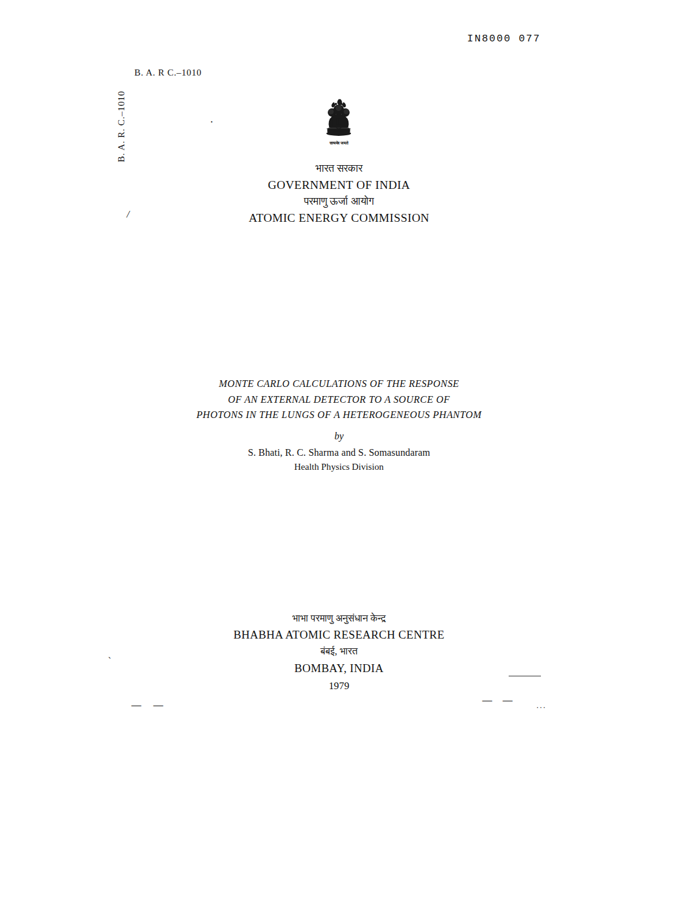IN8000 077
B. A. R C.–1010
B. A. R. C.–1010
.
/
सत्यमेव जयते
भारत सरकार
GOVERNMENT OF INDIA
परमाणु ऊर्जा आयोग
ATOMIC ENERGY COMMISSION
Monte Carlo Calculations of the Response
of an External Detector to a Source of
Photons in the Lungs of a Heterogeneous Phantom
by
S. Bhati, R. C. Sharma and S. Somasundaram
Health Physics Division
भाभा परमाणु अनुसंधान केन्द्र
BHABHA ATOMIC RESEARCH CENTRE
बंबई, भारत
BOMBAY, INDIA
1979
`
— —
— —
...